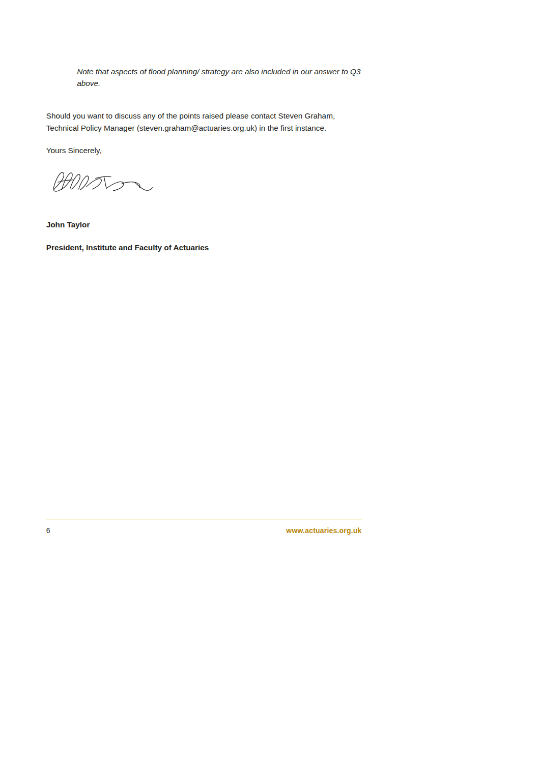Note that aspects of flood planning/ strategy are also included in our answer to Q3 above.
Should you want to discuss any of the points raised please contact Steven Graham, Technical Policy Manager (steven.graham@actuaries.org.uk) in the first instance.
Yours Sincerely,
John Taylor
President, Institute and Faculty of Actuaries
6 www.actuaries.org.uk